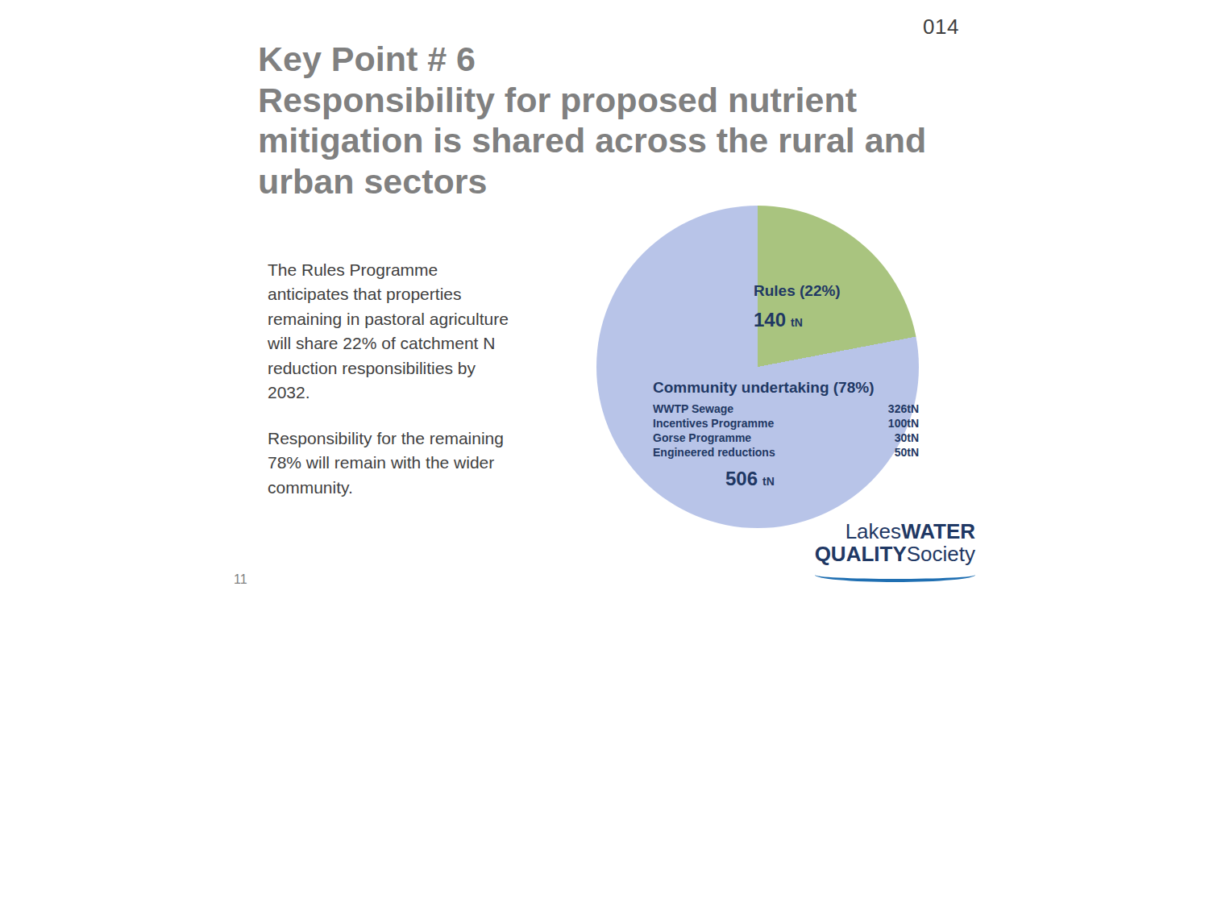014
Key Point # 6
Responsibility for proposed nutrient mitigation is shared across the rural and urban sectors
The Rules Programme anticipates that properties remaining in pastoral agriculture will share 22% of catchment N reduction responsibilities by 2032.
Responsibility for the remaining 78% will remain with the wider community.
Rules (22%)
140tN
Community undertaking (78%)
| WWTP Sewage | 326tN |
| Incentives Programme | 100tN |
| Gorse Programme | 30tN |
| Engineered reductions | 50tN |
506tN
LakesWATER
QUALITYSociety
11